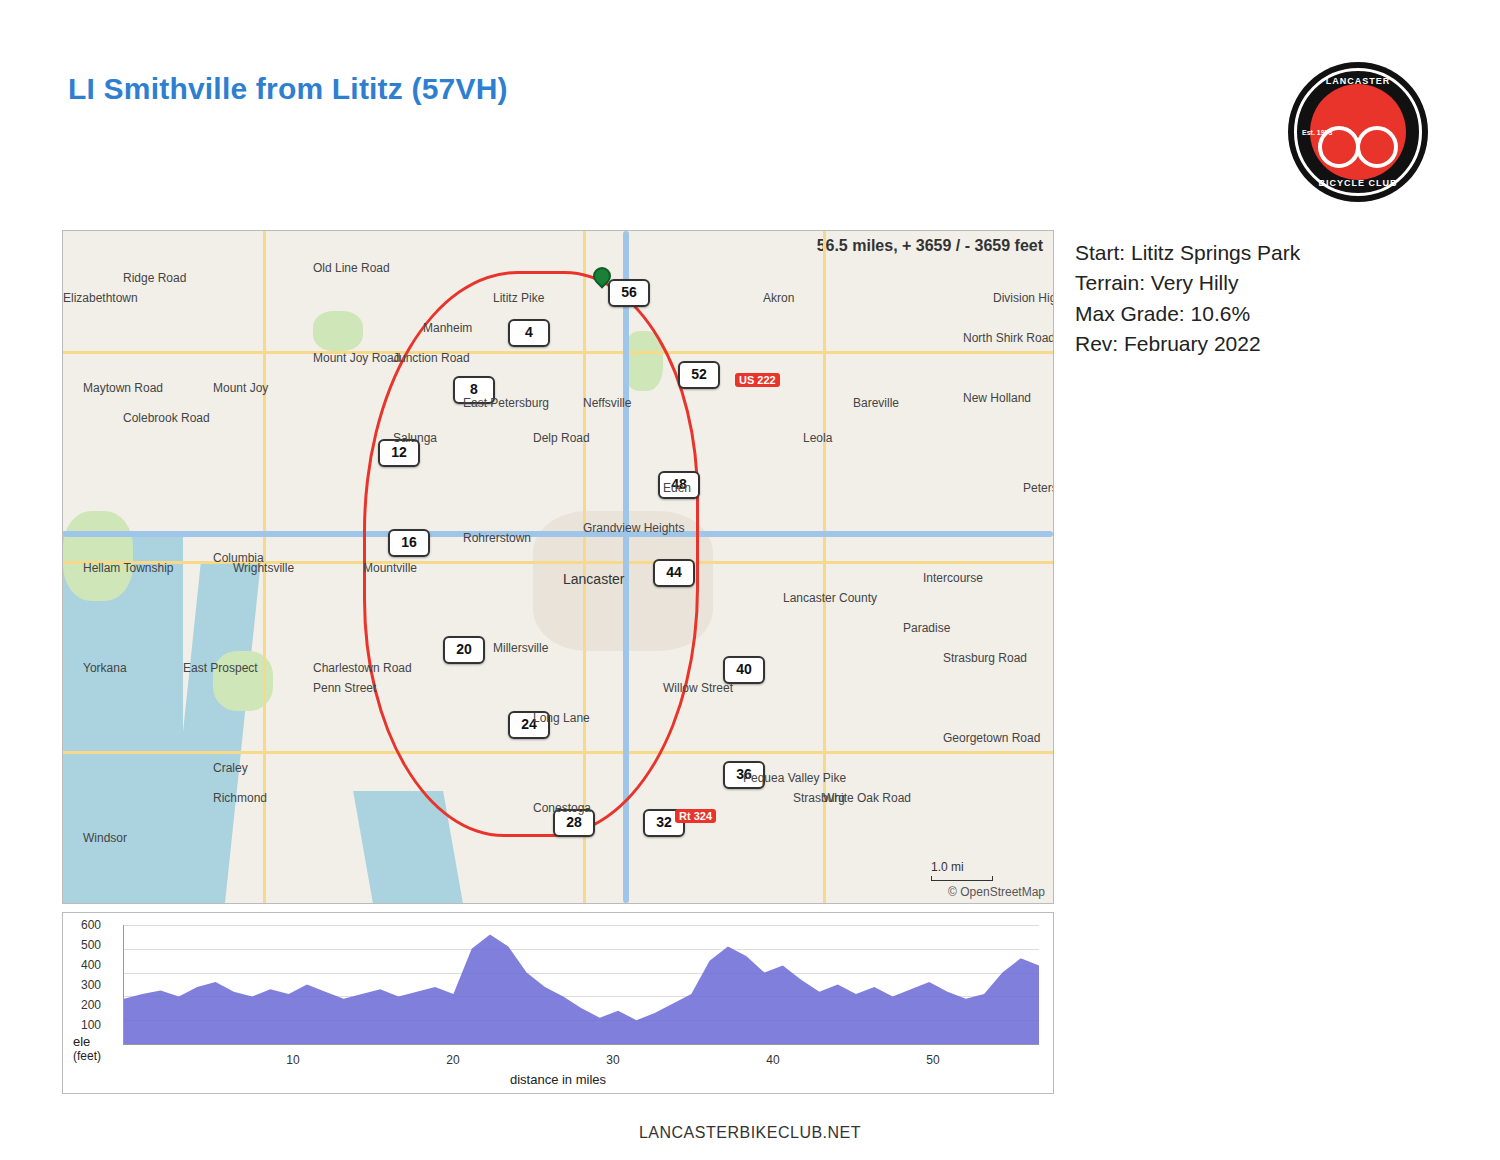LI Smithville from Lititz (57VH)
LANCASTER
Est. 1973
BICYCLE CLUB
Start: Lititz Springs Park
Terrain: Very Hilly
Max Grade: 10.6%
Rev: February 2022
56.5 miles, + 3659 / - 3659 feet
56
4
8
12
16
20
24
28
32
36
40
44
48
52
US 222
Rt 324
Lancaster
Manheim
Mount Joy
East Petersburg
Neffsville
Akron
Leola
Bareville
New Holland
Intercourse
Paradise
Lancaster County
Strasburg
Willow Street
Millersville
Rohrerstown
Mountville
Wrightsville
Columbia
Hellam Township
East Prospect
Yorkana
Craley
Richmond
Windsor
Conestoga
Grandview Heights
Eden
Delp Road
Old Line Road
Ridge Road
Elizabethtown
Maytown Road
Colebrook Road
Mount Joy Road
Junction Road
Lititz Pike
North Shirk Road
Division Highway
Peters Road
Strasburg Road
Georgetown Road
White Oak Road
Pequea Valley Pike
Long Lane
Charlestown Road
Penn Street
Salunga
1.0 mi
© OpenStreetMap
600
500
400
300
200
100
10
20
30
40
50
ele(feet)
distance in miles
LANCASTERBIKECLUB.NET